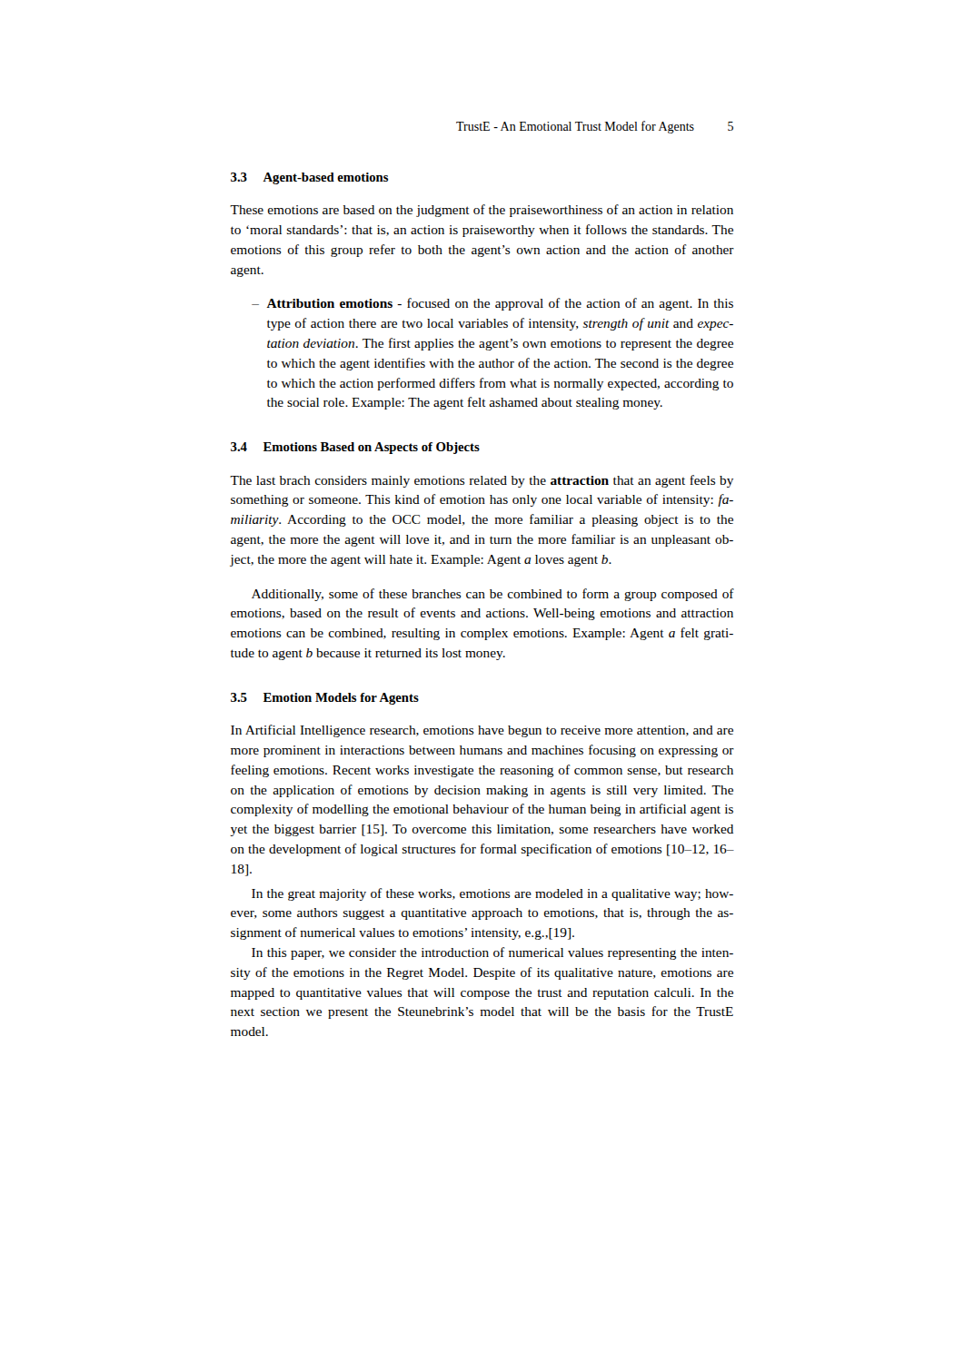TrustE - An Emotional Trust Model for Agents 5
3.3 Agent-based emotions
These emotions are based on the judgment of the praiseworthiness of an action in relation to ‘moral standards’: that is, an action is praiseworthy when it follows the standards. The emotions of this group refer to both the agent’s own action and the action of another agent.
Attribution emotions - focused on the approval of the action of an agent. In this type of action there are two local variables of intensity, strength of unit and expectation deviation. The first applies the agent’s own emotions to represent the degree to which the agent identifies with the author of the action. The second is the degree to which the action performed differs from what is normally expected, according to the social role. Example: The agent felt ashamed about stealing money.
3.4 Emotions Based on Aspects of Objects
The last brach considers mainly emotions related by the attraction that an agent feels by something or someone. This kind of emotion has only one local variable of intensity: familiarity. According to the OCC model, the more familiar a pleasing object is to the agent, the more the agent will love it, and in turn the more familiar is an unpleasant object, the more the agent will hate it. Example: Agent a loves agent b.
Additionally, some of these branches can be combined to form a group composed of emotions, based on the result of events and actions. Well-being emotions and attraction emotions can be combined, resulting in complex emotions. Example: Agent a felt gratitude to agent b because it returned its lost money.
3.5 Emotion Models for Agents
In Artificial Intelligence research, emotions have begun to receive more attention, and are more prominent in interactions between humans and machines focusing on expressing or feeling emotions. Recent works investigate the reasoning of common sense, but research on the application of emotions by decision making in agents is still very limited. The complexity of modelling the emotional behaviour of the human being in artificial agent is yet the biggest barrier [15]. To overcome this limitation, some researchers have worked on the development of logical structures for formal specification of emotions [10–12, 16–18].
In the great majority of these works, emotions are modeled in a qualitative way; however, some authors suggest a quantitative approach to emotions, that is, through the assignment of numerical values to emotions’ intensity, e.g.,[19].
In this paper, we consider the introduction of numerical values representing the intensity of the emotions in the Regret Model. Despite of its qualitative nature, emotions are mapped to quantitative values that will compose the trust and reputation calculi. In the next section we present the Steunebrink’s model that will be the basis for the TrustE model.